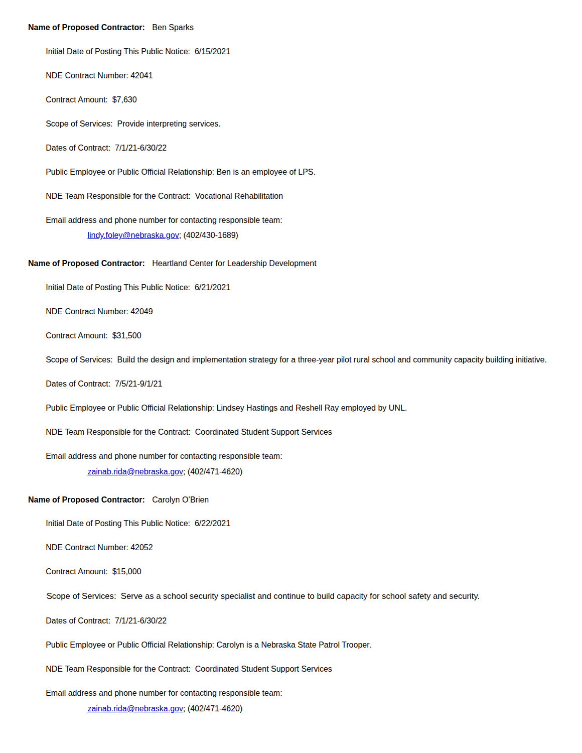Name of Proposed Contractor: Ben Sparks
Initial Date of Posting This Public Notice: 6/15/2021
NDE Contract Number: 42041
Contract Amount: $7,630
Scope of Services: Provide interpreting services.
Dates of Contract: 7/1/21-6/30/22
Public Employee or Public Official Relationship: Ben is an employee of LPS.
NDE Team Responsible for the Contract: Vocational Rehabilitation
Email address and phone number for contacting responsible team: lindy.foley@nebraska.gov; (402/430-1689)
Name of Proposed Contractor: Heartland Center for Leadership Development
Initial Date of Posting This Public Notice: 6/21/2021
NDE Contract Number: 42049
Contract Amount: $31,500
Scope of Services: Build the design and implementation strategy for a three-year pilot rural school and community capacity building initiative.
Dates of Contract: 7/5/21-9/1/21
Public Employee or Public Official Relationship: Lindsey Hastings and Reshell Ray employed by UNL.
NDE Team Responsible for the Contract: Coordinated Student Support Services
Email address and phone number for contacting responsible team: zainab.rida@nebraska.gov; (402/471-4620)
Name of Proposed Contractor: Carolyn O’Brien
Initial Date of Posting This Public Notice: 6/22/2021
NDE Contract Number: 42052
Contract Amount: $15,000
Scope of Services: Serve as a school security specialist and continue to build capacity for school safety and security.
Dates of Contract: 7/1/21-6/30/22
Public Employee or Public Official Relationship: Carolyn is a Nebraska State Patrol Trooper.
NDE Team Responsible for the Contract: Coordinated Student Support Services
Email address and phone number for contacting responsible team: zainab.rida@nebraska.gov; (402/471-4620)